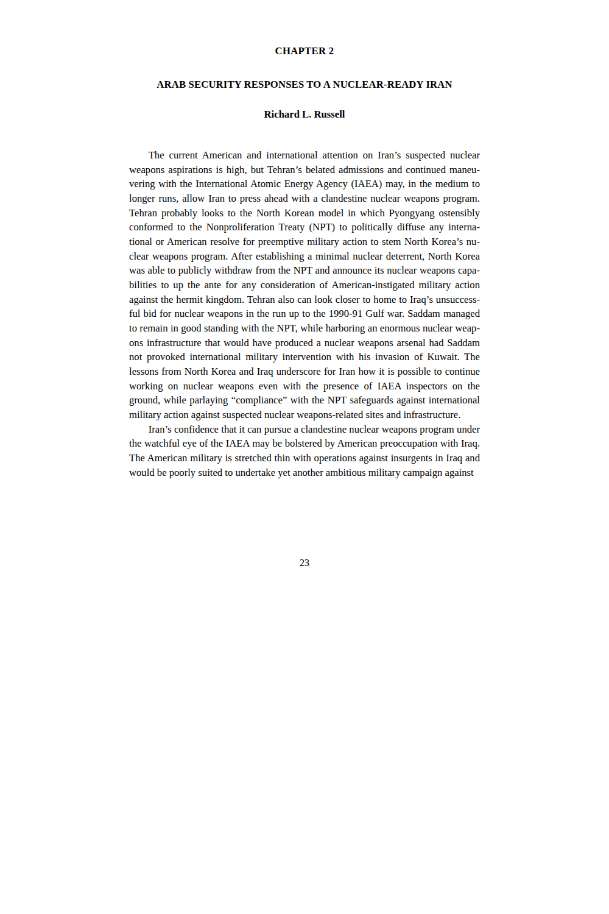Chapter 2
Arab Security Responses to a Nuclear-Ready Iran
Richard L. Russell
The current American and international attention on Iran’s suspected nuclear weapons aspirations is high, but Tehran’s belated admissions and continued maneuvering with the International Atomic Energy Agency (IAEA) may, in the medium to longer runs, allow Iran to press ahead with a clandestine nuclear weapons program. Tehran probably looks to the North Korean model in which Pyongyang ostensibly conformed to the Nonproliferation Treaty (NPT) to politically diffuse any international or American resolve for preemptive military action to stem North Korea’s nuclear weapons program. After establishing a minimal nuclear deterrent, North Korea was able to publicly withdraw from the NPT and announce its nuclear weapons capabilities to up the ante for any consideration of American-instigated military action against the hermit kingdom. Tehran also can look closer to home to Iraq’s unsuccessful bid for nuclear weapons in the run up to the 1990-91 Gulf war. Saddam managed to remain in good standing with the NPT, while harboring an enormous nuclear weapons infrastructure that would have produced a nuclear weapons arsenal had Saddam not provoked international military intervention with his invasion of Kuwait. The lessons from North Korea and Iraq underscore for Iran how it is possible to continue working on nuclear weapons even with the presence of IAEA inspectors on the ground, while parlaying “compliance” with the NPT safeguards against international military action against suspected nuclear weapons-related sites and infrastructure.
Iran’s confidence that it can pursue a clandestine nuclear weapons program under the watchful eye of the IAEA may be bolstered by American preoccupation with Iraq. The American military is stretched thin with operations against insurgents in Iraq and would be poorly suited to undertake yet another ambitious military campaign against
23